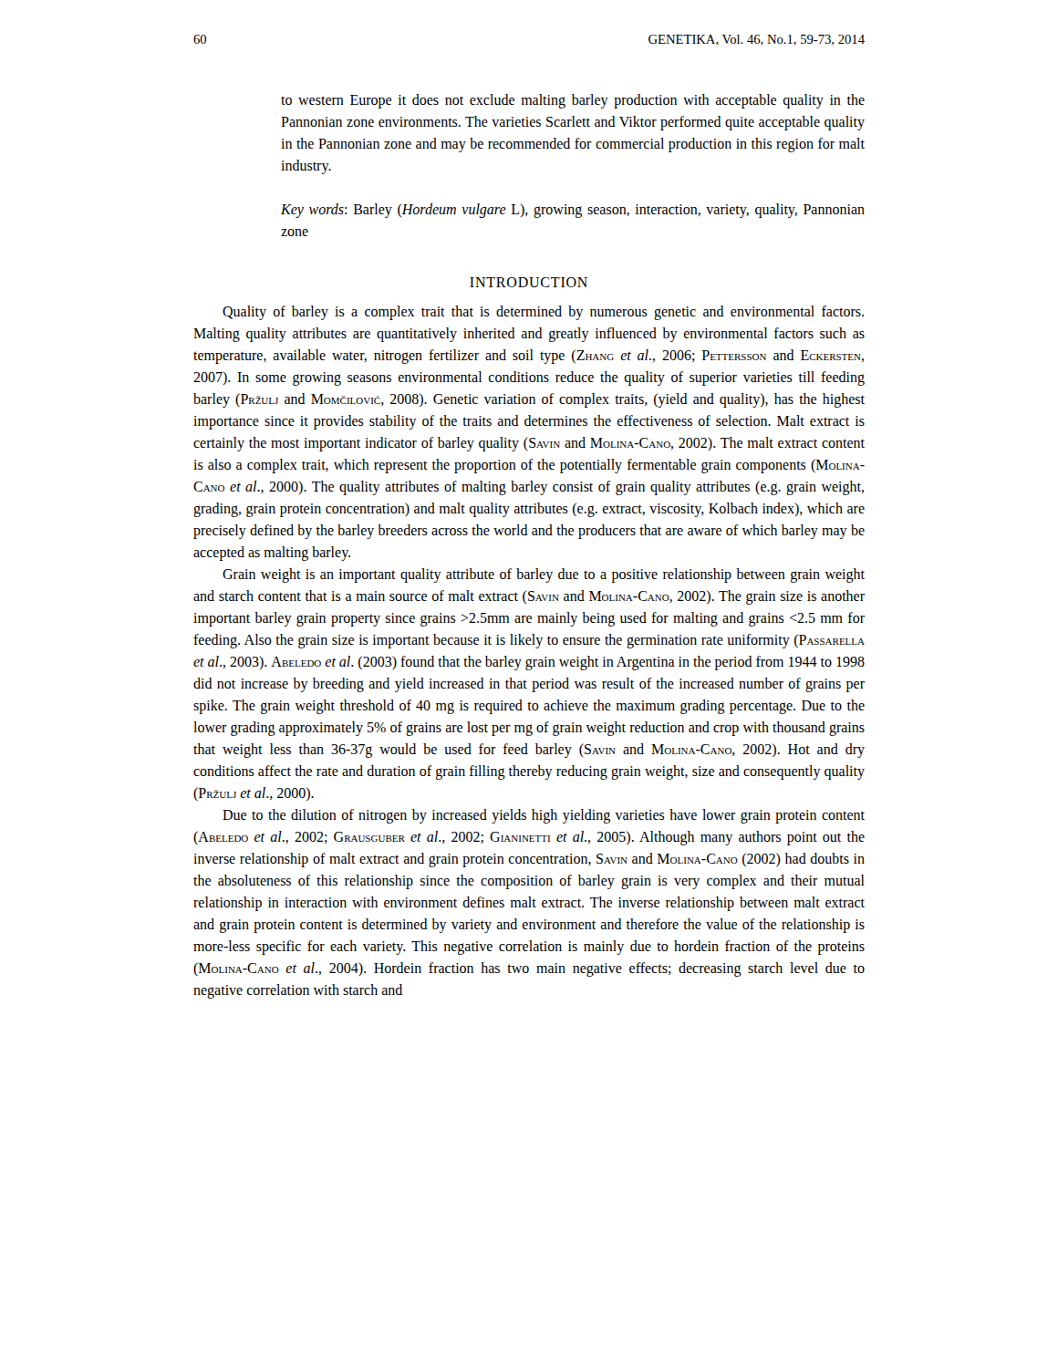60 GENETIKA, Vol. 46, No.1, 59-73, 2014
to western Europe it does not exclude malting barley production with acceptable quality in the Pannonian zone environments. The varieties Scarlett and Viktor performed quite acceptable quality in the Pannonian zone and may be recommended for commercial production in this region for malt industry.
Key words: Barley (Hordeum vulgare L), growing season, interaction, variety, quality, Pannonian zone
INTRODUCTION
Quality of barley is a complex trait that is determined by numerous genetic and environmental factors. Malting quality attributes are quantitatively inherited and greatly influenced by environmental factors such as temperature, available water, nitrogen fertilizer and soil type (Zhang et al., 2006; Pettersson and Eckersten, 2007). In some growing seasons environmental conditions reduce the quality of superior varieties till feeding barley (Pržulj and Momčilović, 2008). Genetic variation of complex traits, (yield and quality), has the highest importance since it provides stability of the traits and determines the effectiveness of selection. Malt extract is certainly the most important indicator of barley quality (Savin and Molina-Cano, 2002). The malt extract content is also a complex trait, which represent the proportion of the potentially fermentable grain components (Molina-Cano et al., 2000). The quality attributes of malting barley consist of grain quality attributes (e.g. grain weight, grading, grain protein concentration) and malt quality attributes (e.g. extract, viscosity, Kolbach index), which are precisely defined by the barley breeders across the world and the producers that are aware of which barley may be accepted as malting barley.
Grain weight is an important quality attribute of barley due to a positive relationship between grain weight and starch content that is a main source of malt extract (Savin and Molina-Cano, 2002). The grain size is another important barley grain property since grains >2.5mm are mainly being used for malting and grains <2.5 mm for feeding. Also the grain size is important because it is likely to ensure the germination rate uniformity (Passarella et al., 2003). Abeledo et al. (2003) found that the barley grain weight in Argentina in the period from 1944 to 1998 did not increase by breeding and yield increased in that period was result of the increased number of grains per spike. The grain weight threshold of 40 mg is required to achieve the maximum grading percentage. Due to the lower grading approximately 5% of grains are lost per mg of grain weight reduction and crop with thousand grains that weight less than 36-37g would be used for feed barley (Savin and Molina-Cano, 2002). Hot and dry conditions affect the rate and duration of grain filling thereby reducing grain weight, size and consequently quality (Pržulj et al., 2000).
Due to the dilution of nitrogen by increased yields high yielding varieties have lower grain protein content (Abeledo et al., 2002; Grausguber et al., 2002; Gianinetti et al., 2005). Although many authors point out the inverse relationship of malt extract and grain protein concentration, Savin and Molina-Cano (2002) had doubts in the absoluteness of this relationship since the composition of barley grain is very complex and their mutual relationship in interaction with environment defines malt extract. The inverse relationship between malt extract and grain protein content is determined by variety and environment and therefore the value of the relationship is more-less specific for each variety. This negative correlation is mainly due to hordein fraction of the proteins (Molina-Cano et al., 2004). Hordein fraction has two main negative effects; decreasing starch level due to negative correlation with starch and